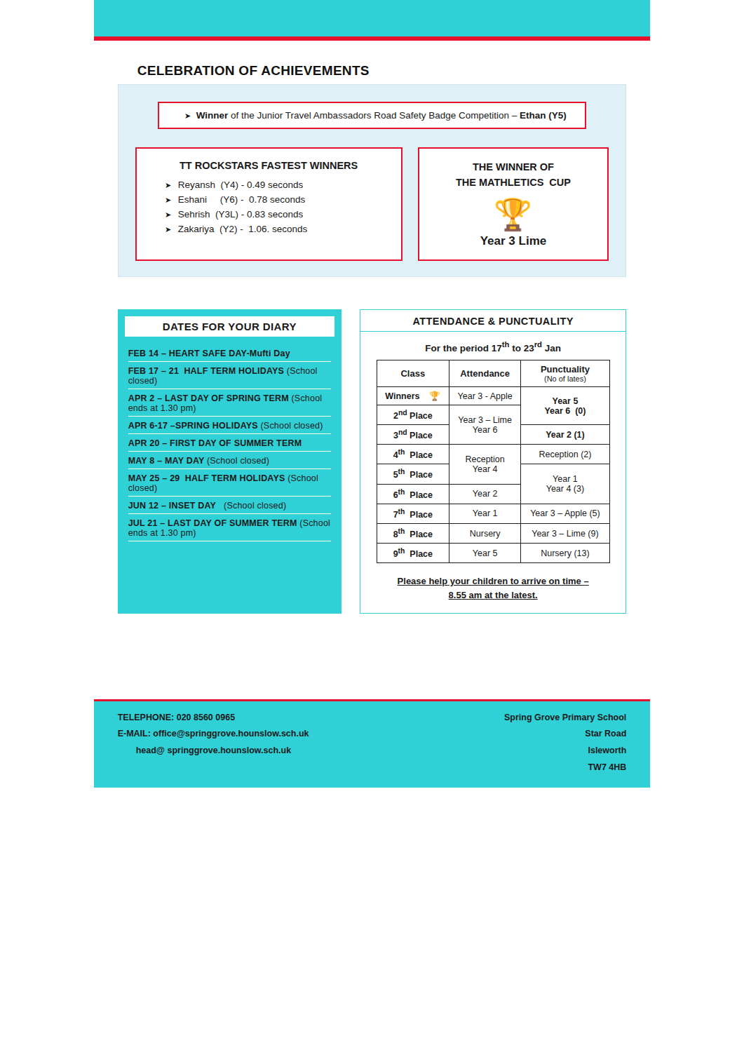CELEBRATION OF ACHIEVEMENTS
Winner of the Junior Travel Ambassadors Road Safety Badge Competition – Ethan (Y5)
TT ROCKSTARS FASTEST WINNERS
Reyansh (Y4) - 0.49 seconds
Eshani (Y6) - 0.78 seconds
Sehrish (Y3L) - 0.83 seconds
Zakariya (Y2) - 1.06. seconds
THE WINNER OF
THE MATHLETICS CUP
🏆
Year 3 Lime
DATES FOR YOUR DIARY
FEB 14 – HEART SAFE DAY-Mufti Day
FEB 17 – 21 HALF TERM HOLIDAYS (School closed)
APR 2 – LAST DAY OF SPRING TERM (School ends at 1.30 pm)
APR 6-17 –SPRING HOLIDAYS (School closed)
APR 20 – FIRST DAY OF SUMMER TERM
MAY 8 – MAY DAY (School closed)
MAY 25 – 29 HALF TERM HOLIDAYS (School closed)
JUN 12 – INSET DAY (School closed)
JUL 21 – LAST DAY OF SUMMER TERM (School ends at 1.30 pm)
ATTENDANCE & PUNCTUALITY
For the period 17th to 23rd Jan
| Class | Attendance | Punctuality (No of lates) |
| --- | --- | --- |
| Winners 🏆 | Year 3 - Apple | Year 5 Year 6 (0) |
| 2 nd Place | Year 3 – Lime Year 6 |
| 3 nd Place | Year 2 (1) |
| 4 th Place | Reception Year 4 | Reception (2) |
| 5 th Place | Year 1 Year 4 (3) |
| 6 th Place | Year 2 |
| 7 th Place | Year 1 | Year 3 – Apple (5) |
| 8 th Place | Nursery | Year 3 – Lime (9) |
| 9 th Place | Year 5 | Nursery (13) |
Please help your children to arrive on time –
8.55 am at the latest.
TELEPHONE: 020 8560 0965
E-MAIL: office@springgrove.hounslow.sch.uk
head@ springgrove.hounslow.sch.uk
Spring Grove Primary School
Star Road
Isleworth
TW7 4HB